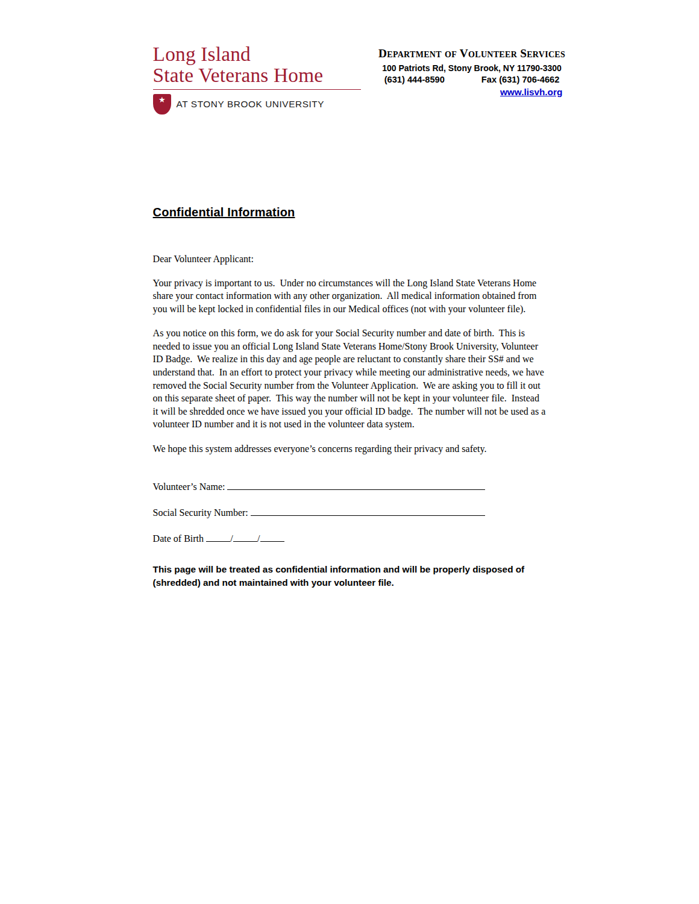Long Island
State Veterans Home
AT STONY BROOK UNIVERSITY
Department of Volunteer Services
100 Patriots Rd, Stony Brook, NY 11790-3300
(631) 444-8590 Fax (631) 706-4662
www.lisvh.org
Confidential Information
Dear Volunteer Applicant:
Your privacy is important to us. Under no circumstances will the Long Island State Veterans Home share your contact information with any other organization. All medical information obtained from you will be kept locked in confidential files in our Medical offices (not with your volunteer file).
As you notice on this form, we do ask for your Social Security number and date of birth. This is needed to issue you an official Long Island State Veterans Home/Stony Brook University, Volunteer ID Badge. We realize in this day and age people are reluctant to constantly share their SS# and we understand that. In an effort to protect your privacy while meeting our administrative needs, we have removed the Social Security number from the Volunteer Application. We are asking you to fill it out on this separate sheet of paper. This way the number will not be kept in your volunteer file. Instead it will be shredded once we have issued you your official ID badge. The number will not be used as a volunteer ID number and it is not used in the volunteer data system.
We hope this system addresses everyone’s concerns regarding their privacy and safety.
Volunteer’s Name:
Social Security Number:
Date of Birth / /
This page will be treated as confidential information and will be properly disposed of (shredded) and not maintained with your volunteer file.